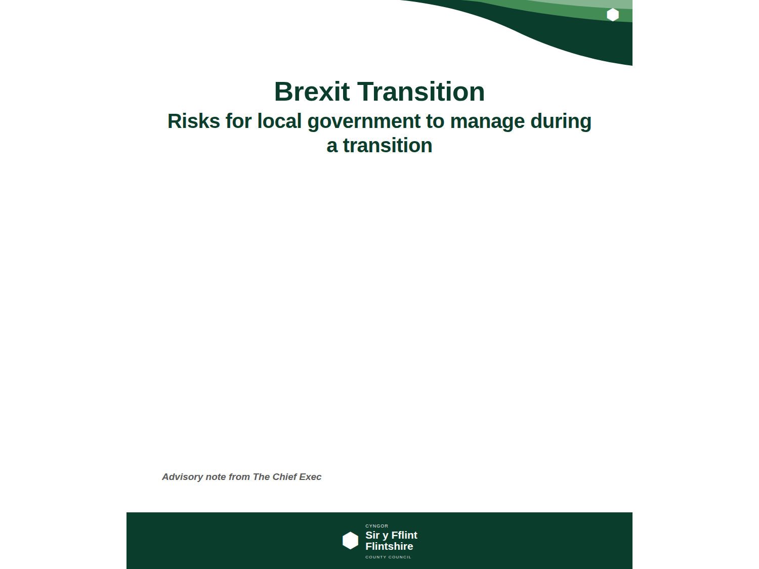⬢
Brexit Transition Risks for local government to manage during a transition
Advisory note from The Chief Exec
⬢ Cyngor
Sir y Fflint
Flintshire
County Council